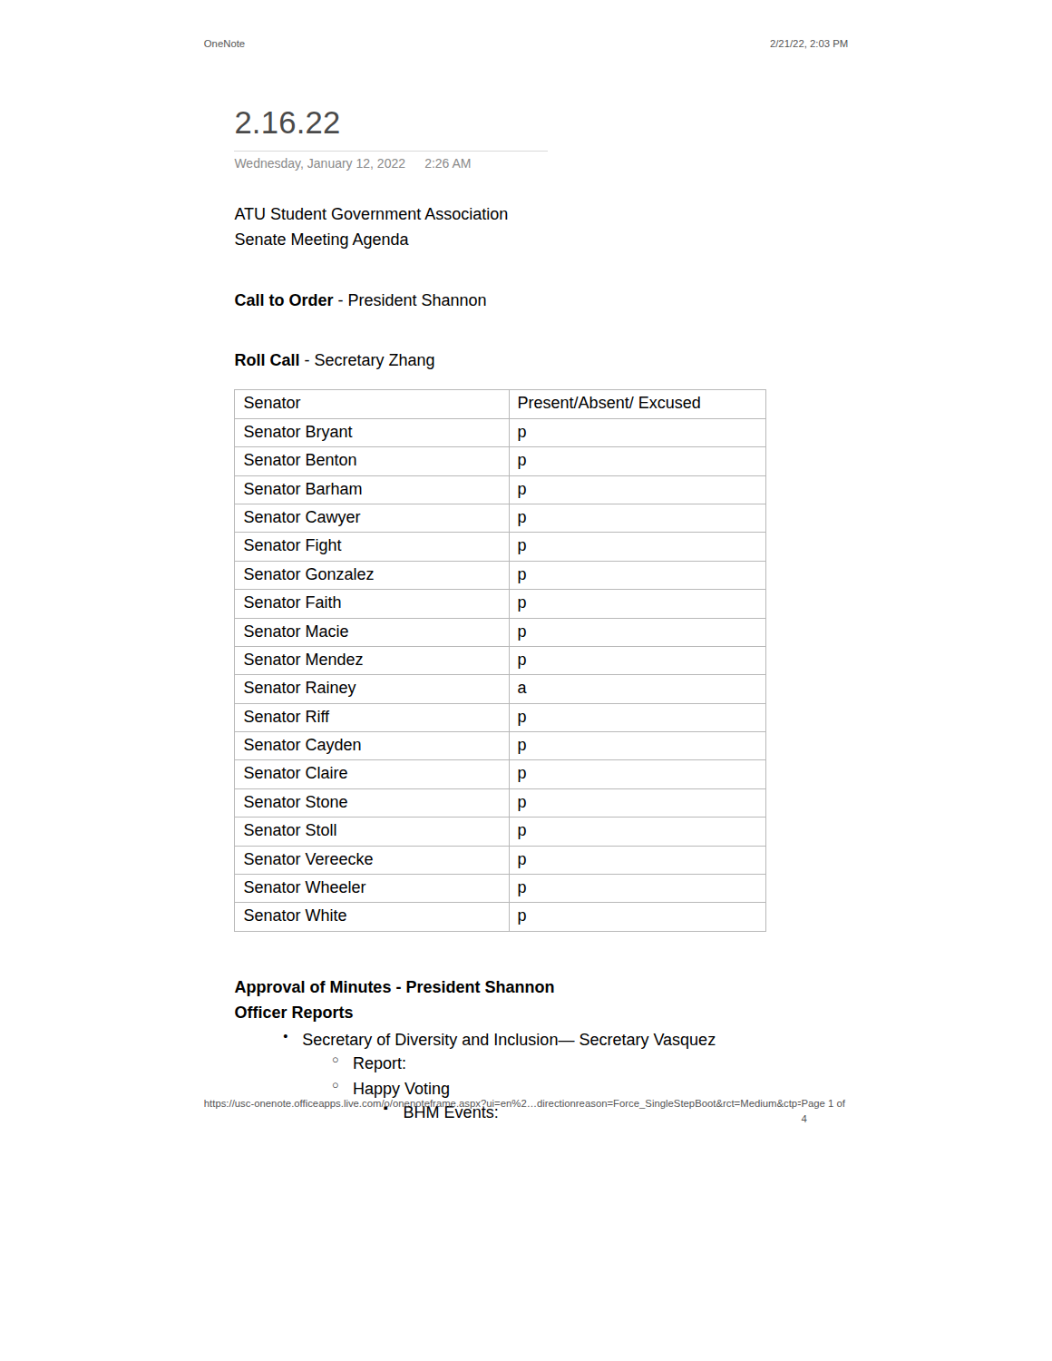OneNote 2/21/22, 2:03 PM
2.16.22
Wednesday, January 12, 20222:26 AM
ATU Student Government Association
Senate Meeting Agenda
Call to Order - President Shannon
Roll Call - Secretary Zhang
| Senator | Present/Absent/ Excused |
| Senator Bryant | p |
| Senator Benton | p |
| Senator Barham | p |
| Senator Cawyer | p |
| Senator Fight | p |
| Senator Gonzalez | p |
| Senator Faith | p |
| Senator Macie | p |
| Senator Mendez | p |
| Senator Rainey | a |
| Senator Riff | p |
| Senator Cayden | p |
| Senator Claire | p |
| Senator Stone | p |
| Senator Stoll | p |
| Senator Vereecke | p |
| Senator Wheeler | p |
| Senator White | p |
Approval of Minutes - President Shannon
Officer Reports
Secretary of Diversity and Inclusion— Secretary Vasquez
Report:
Happy Voting
BHM Events:
https://usc-onenote.officeapps.live.com/o/onenoteframe.aspx?ui=en%2…directionreason=Force_SingleStepBoot&rct=Medium&ctp=LeastProtected Page 1 of 4